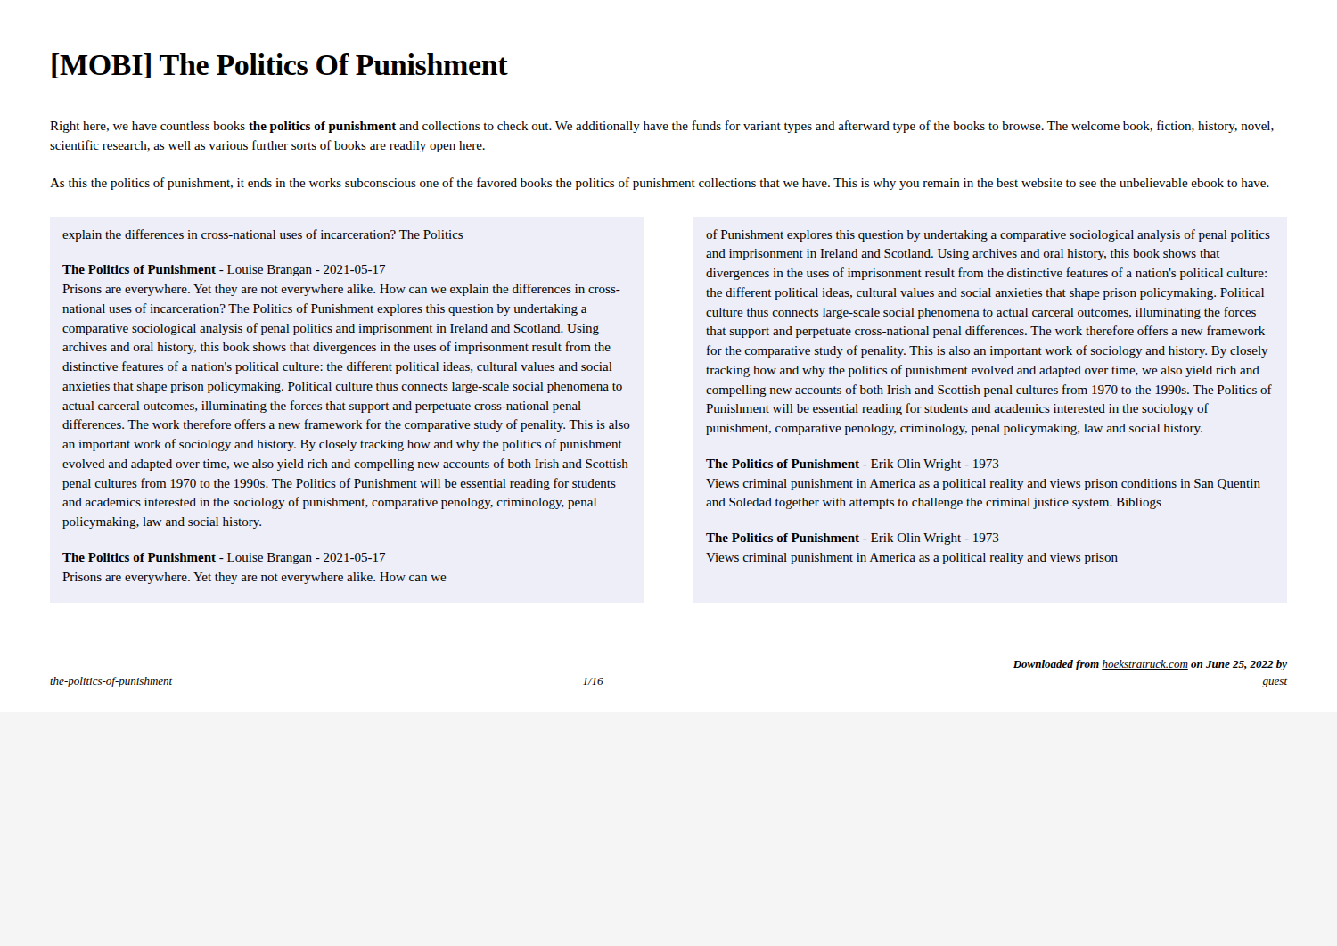[MOBI] The Politics Of Punishment
Right here, we have countless books the politics of punishment and collections to check out. We additionally have the funds for variant types and afterward type of the books to browse. The welcome book, fiction, history, novel, scientific research, as well as various further sorts of books are readily open here.
As this the politics of punishment, it ends in the works subconscious one of the favored books the politics of punishment collections that we have. This is why you remain in the best website to see the unbelievable ebook to have.
explain the differences in cross-national uses of incarceration? The Politics
The Politics of Punishment - Louise Brangan - 2021-05-17
Prisons are everywhere. Yet they are not everywhere alike. How can we explain the differences in cross-national uses of incarceration? The Politics of Punishment explores this question by undertaking a comparative sociological analysis of penal politics and imprisonment in Ireland and Scotland. Using archives and oral history, this book shows that divergences in the uses of imprisonment result from the distinctive features of a nation's political culture: the different political ideas, cultural values and social anxieties that shape prison policymaking. Political culture thus connects large-scale social phenomena to actual carceral outcomes, illuminating the forces that support and perpetuate cross-national penal differences. The work therefore offers a new framework for the comparative study of penality. This is also an important work of sociology and history. By closely tracking how and why the politics of punishment evolved and adapted over time, we also yield rich and compelling new accounts of both Irish and Scottish penal cultures from 1970 to the 1990s. The Politics of Punishment will be essential reading for students and academics interested in the sociology of punishment, comparative penology, criminology, penal policymaking, law and social history.
The Politics of Punishment - Louise Brangan - 2021-05-17
Prisons are everywhere. Yet they are not everywhere alike. How can we
of Punishment explores this question by undertaking a comparative sociological analysis of penal politics and imprisonment in Ireland and Scotland. Using archives and oral history, this book shows that divergences in the uses of imprisonment result from the distinctive features of a nation's political culture: the different political ideas, cultural values and social anxieties that shape prison policymaking. Political culture thus connects large-scale social phenomena to actual carceral outcomes, illuminating the forces that support and perpetuate cross-national penal differences. The work therefore offers a new framework for the comparative study of penality. This is also an important work of sociology and history. By closely tracking how and why the politics of punishment evolved and adapted over time, we also yield rich and compelling new accounts of both Irish and Scottish penal cultures from 1970 to the 1990s. The Politics of Punishment will be essential reading for students and academics interested in the sociology of punishment, comparative penology, criminology, penal policymaking, law and social history.
The Politics of Punishment - Erik Olin Wright - 1973
Views criminal punishment in America as a political reality and views prison conditions in San Quentin and Soledad together with attempts to challenge the criminal justice system. Bibliogs
The Politics of Punishment - Erik Olin Wright - 1973
Views criminal punishment in America as a political reality and views prison
the-politics-of-punishment
1/16
Downloaded from hoekstratruck.com on June 25, 2022 by
guest